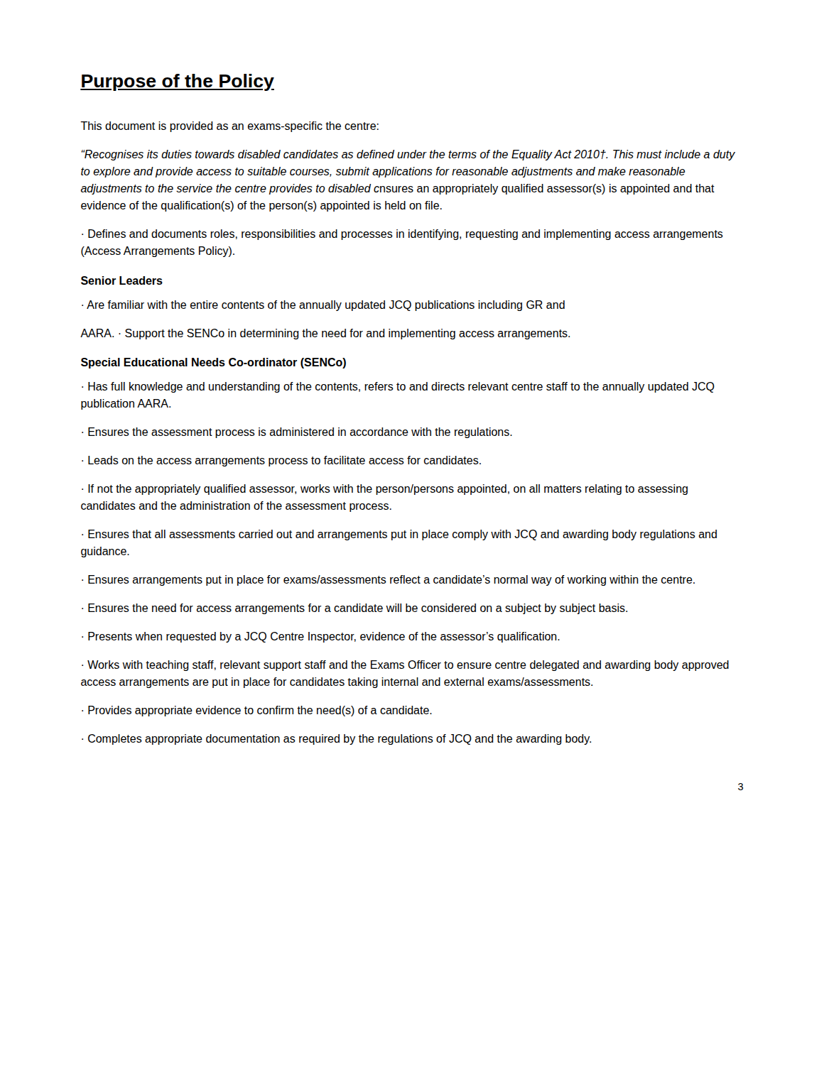Purpose of the Policy
This document is provided as an exams-specific the centre:
“Recognises its duties towards disabled candidates as defined under the terms of the Equality Act 2010†. This must include a duty to explore and provide access to suitable courses, submit applications for reasonable adjustments and make reasonable adjustments to the service the centre provides to disabled cnsures an appropriately qualified assessor(s) is appointed and that evidence of the qualification(s) of the person(s) appointed is held on file.
· Defines and documents roles, responsibilities and processes in identifying, requesting and implementing access arrangements (Access Arrangements Policy).
Senior Leaders
· Are familiar with the entire contents of the annually updated JCQ publications including GR and
AARA. · Support the SENCo in determining the need for and implementing access arrangements.
Special Educational Needs Co-ordinator (SENCo)
· Has full knowledge and understanding of the contents, refers to and directs relevant centre staff to the annually updated JCQ publication AARA.
· Ensures the assessment process is administered in accordance with the regulations.
· Leads on the access arrangements process to facilitate access for candidates.
· If not the appropriately qualified assessor, works with the person/persons appointed, on all matters relating to assessing candidates and the administration of the assessment process.
· Ensures that all assessments carried out and arrangements put in place comply with JCQ and awarding body regulations and guidance.
· Ensures arrangements put in place for exams/assessments reflect a candidate’s normal way of working within the centre.
· Ensures the need for access arrangements for a candidate will be considered on a subject by subject basis.
· Presents when requested by a JCQ Centre Inspector, evidence of the assessor’s qualification.
· Works with teaching staff, relevant support staff and the Exams Officer to ensure centre delegated and awarding body approved access arrangements are put in place for candidates taking internal and external exams/assessments.
· Provides appropriate evidence to confirm the need(s) of a candidate.
· Completes appropriate documentation as required by the regulations of JCQ and the awarding body.
3